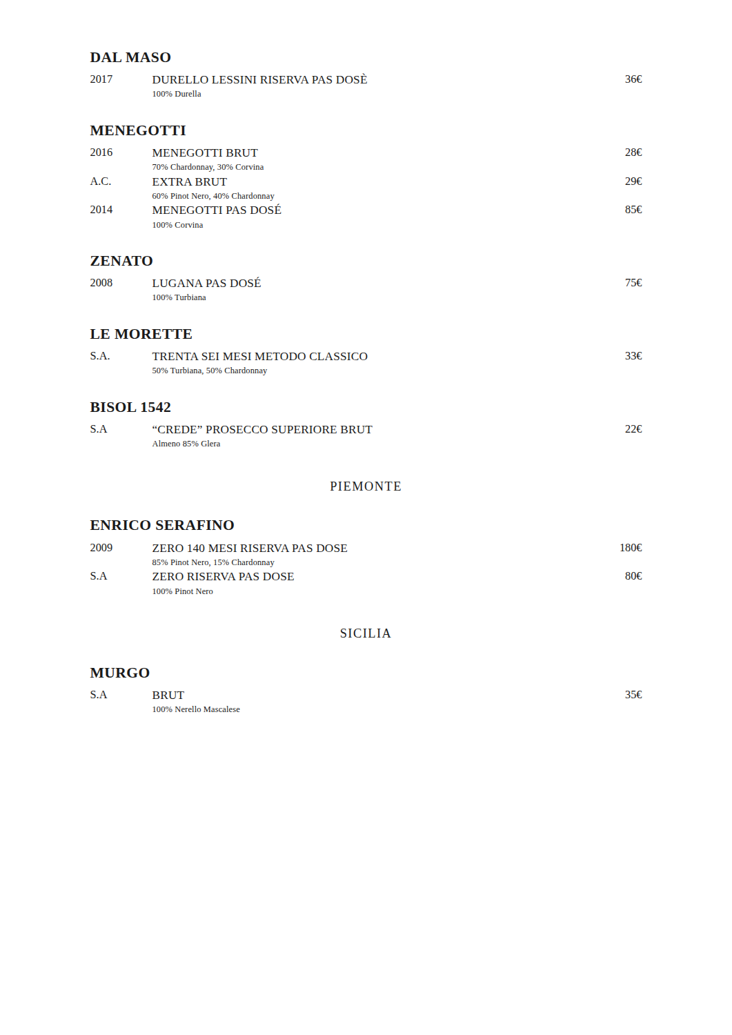DAL MASO
| 2017 | DURELLO LESSINI RISERVA PAS DOSÈ | 36€ |
| | 100% Durella | |
MENEGOTTI
| 2016 | MENEGOTTI BRUT | 28€ |
| | 70% Chardonnay, 30% Corvina | |
| A.C. | EXTRA BRUT | 29€ |
| | 60% Pinot Nero, 40% Chardonnay | |
| 2014 | MENEGOTTI PAS DOSÉ | 85€ |
| | 100% Corvina | |
ZENATO
| 2008 | LUGANA PAS DOSÉ | 75€ |
| | 100% Turbiana | |
LE MORETTE
| S.A. | TRENTA SEI MESI METODO CLASSICO | 33€ |
| | 50% Turbiana, 50% Chardonnay | |
BISOL 1542
| S.A | “CREDE” PROSECCO SUPERIORE BRUT | 22€ |
| | Almeno 85% Glera | |
PIEMONTE
ENRICO SERAFINO
| 2009 | ZERO 140 MESI RISERVA PAS DOSE | 180€ |
| | 85% Pinot Nero, 15% Chardonnay | |
| S.A | ZERO RISERVA PAS DOSE | 80€ |
| | 100% Pinot Nero | |
SICILIA
MURGO
| S.A | BRUT | 35€ |
| | 100% Nerello Mascalese | |